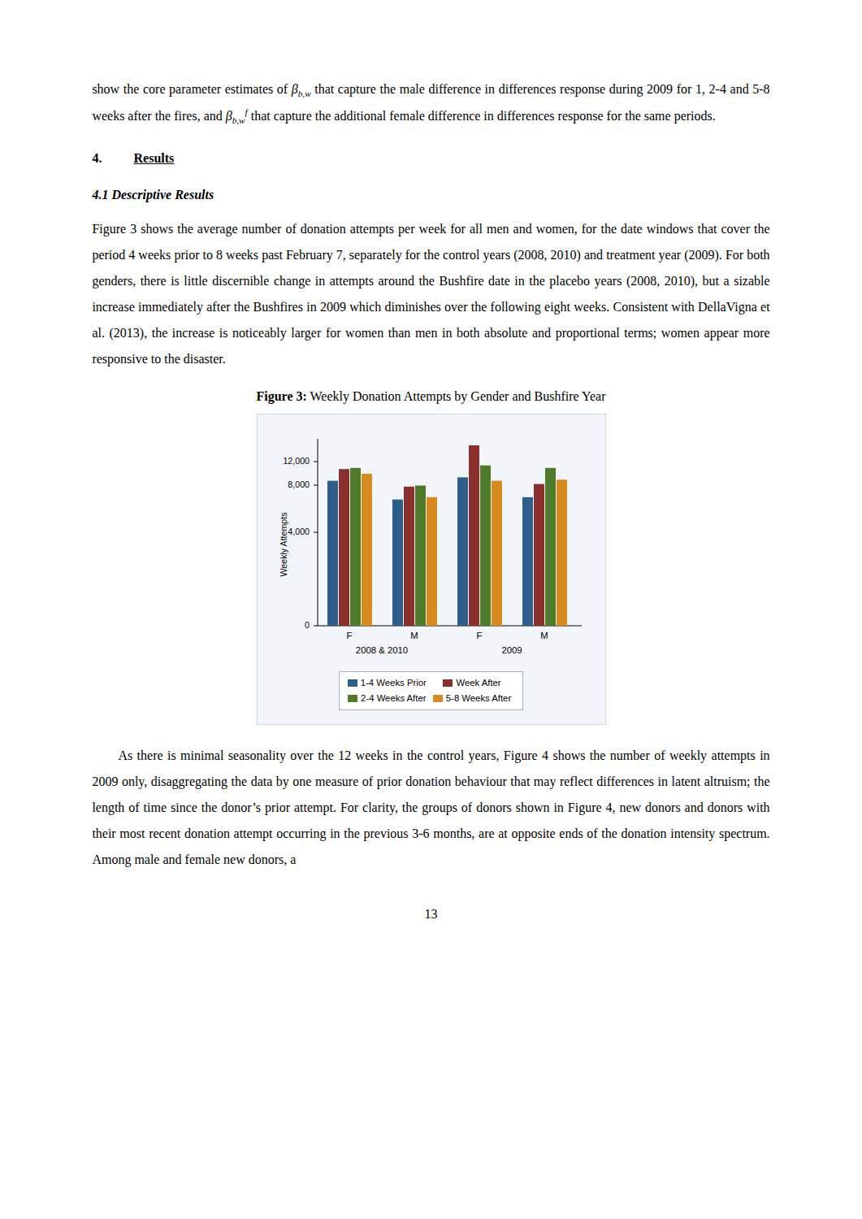show the core parameter estimates of βb,w that capture the male difference in differences response during 2009 for 1, 2-4 and 5-8 weeks after the fires, and βb,wf that capture the additional female difference in differences response for the same periods.
4. Results
4.1 Descriptive Results
Figure 3 shows the average number of donation attempts per week for all men and women, for the date windows that cover the period 4 weeks prior to 8 weeks past February 7, separately for the control years (2008, 2010) and treatment year (2009). For both genders, there is little discernible change in attempts around the Bushfire date in the placebo years (2008, 2010), but a sizable increase immediately after the Bushfires in 2009 which diminishes over the following eight weeks. Consistent with DellaVigna et al. (2013), the increase is noticeably larger for women than men in both absolute and proportional terms; women appear more responsive to the disaster.
Figure 3: Weekly Donation Attempts by Gender and Bushfire Year
0 4,000 8,000 12,000 Weekly Attempts F M F M 2008 & 2010 2009
| 1-4 Weeks Prior | Week After |
| 2-4 Weeks After | 5-8 Weeks After |
As there is minimal seasonality over the 12 weeks in the control years, Figure 4 shows the number of weekly attempts in 2009 only, disaggregating the data by one measure of prior donation behaviour that may reflect differences in latent altruism; the length of time since the donor’s prior attempt. For clarity, the groups of donors shown in Figure 4, new donors and donors with their most recent donation attempt occurring in the previous 3-6 months, are at opposite ends of the donation intensity spectrum. Among male and female new donors, a
13